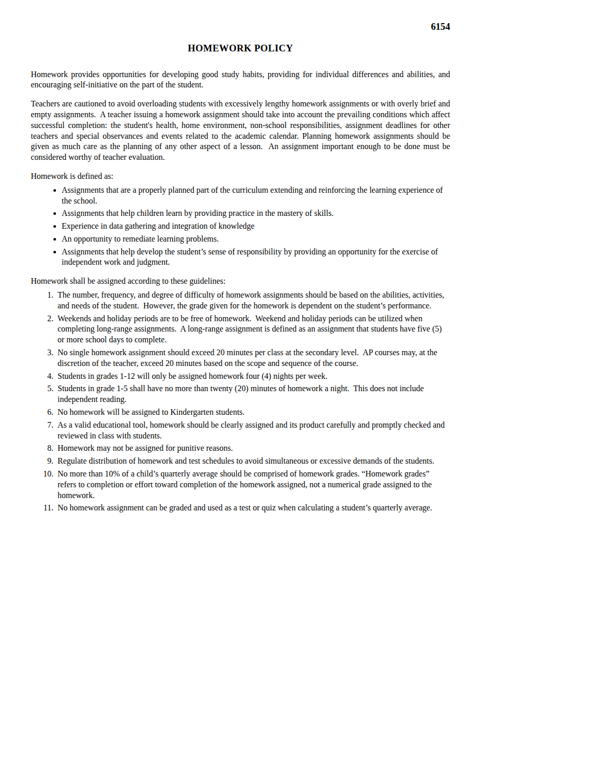6154
HOMEWORK POLICY
Homework provides opportunities for developing good study habits, providing for individual differences and abilities, and encouraging self-initiative on the part of the student.
Teachers are cautioned to avoid overloading students with excessively lengthy homework assignments or with overly brief and empty assignments. A teacher issuing a homework assignment should take into account the prevailing conditions which affect successful completion: the student's health, home environment, non-school responsibilities, assignment deadlines for other teachers and special observances and events related to the academic calendar. Planning homework assignments should be given as much care as the planning of any other aspect of a lesson. An assignment important enough to be done must be considered worthy of teacher evaluation.
Homework is defined as:
Assignments that are a properly planned part of the curriculum extending and reinforcing the learning experience of the school.
Assignments that help children learn by providing practice in the mastery of skills.
Experience in data gathering and integration of knowledge
An opportunity to remediate learning problems.
Assignments that help develop the student’s sense of responsibility by providing an opportunity for the exercise of independent work and judgment.
Homework shall be assigned according to these guidelines:
The number, frequency, and degree of difficulty of homework assignments should be based on the abilities, activities, and needs of the student. However, the grade given for the homework is dependent on the student’s performance.
Weekends and holiday periods are to be free of homework. Weekend and holiday periods can be utilized when completing long-range assignments. A long-range assignment is defined as an assignment that students have five (5) or more school days to complete.
No single homework assignment should exceed 20 minutes per class at the secondary level. AP courses may, at the discretion of the teacher, exceed 20 minutes based on the scope and sequence of the course.
Students in grades 1-12 will only be assigned homework four (4) nights per week.
Students in grade 1-5 shall have no more than twenty (20) minutes of homework a night. This does not include independent reading.
No homework will be assigned to Kindergarten students.
As a valid educational tool, homework should be clearly assigned and its product carefully and promptly checked and reviewed in class with students.
Homework may not be assigned for punitive reasons.
Regulate distribution of homework and test schedules to avoid simultaneous or excessive demands of the students.
No more than 10% of a child’s quarterly average should be comprised of homework grades. “Homework grades” refers to completion or effort toward completion of the homework assigned, not a numerical grade assigned to the homework.
No homework assignment can be graded and used as a test or quiz when calculating a student’s quarterly average.